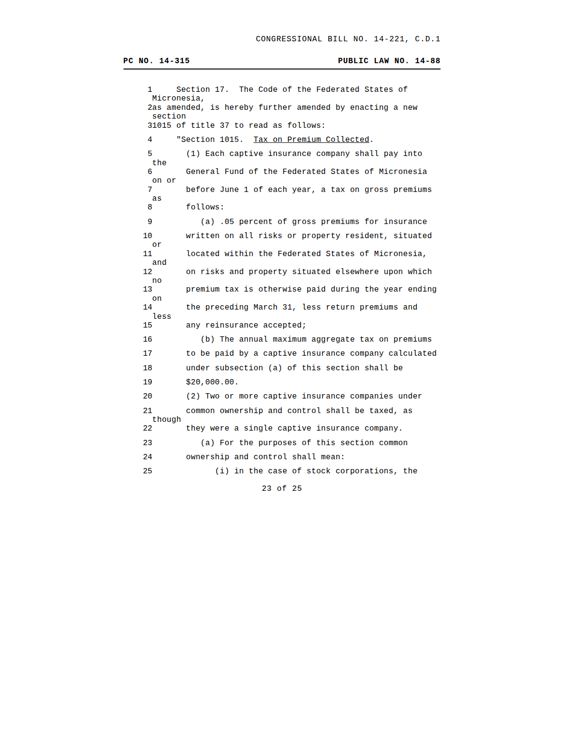CONGRESSIONAL BILL NO. 14-221, C.D.1
PC NO. 14-315 PUBLIC LAW NO. 14-88
| 1 | Section 17. The Code of the Federated States of Micronesia, |
| 2 | as amended, is hereby further amended by enacting a new section |
| 3 | 1015 of title 37 to read as follows: |
| 4 | "Section 1015. Tax on Premium Collected . |
| 5 | (1) Each captive insurance company shall pay into the |
| 6 | General Fund of the Federated States of Micronesia on or |
| 7 | before June 1 of each year, a tax on gross premiums as |
| 8 | follows: |
| 9 | (a) .05 percent of gross premiums for insurance |
| 10 | written on all risks or property resident, situated or |
| 11 | located within the Federated States of Micronesia, and |
| 12 | on risks and property situated elsewhere upon which no |
| 13 | premium tax is otherwise paid during the year ending on |
| 14 | the preceding March 31, less return premiums and less |
| 15 | any reinsurance accepted; |
| 16 | (b) The annual maximum aggregate tax on premiums |
| 17 | to be paid by a captive insurance company calculated |
| 18 | under subsection (a) of this section shall be |
| 19 | $20,000.00. |
| 20 | (2) Two or more captive insurance companies under |
| 21 | common ownership and control shall be taxed, as though |
| 22 | they were a single captive insurance company. |
| 23 | (a) For the purposes of this section common |
| 24 | ownership and control shall mean: |
| 25 | (i) in the case of stock corporations, the |
23 of 25